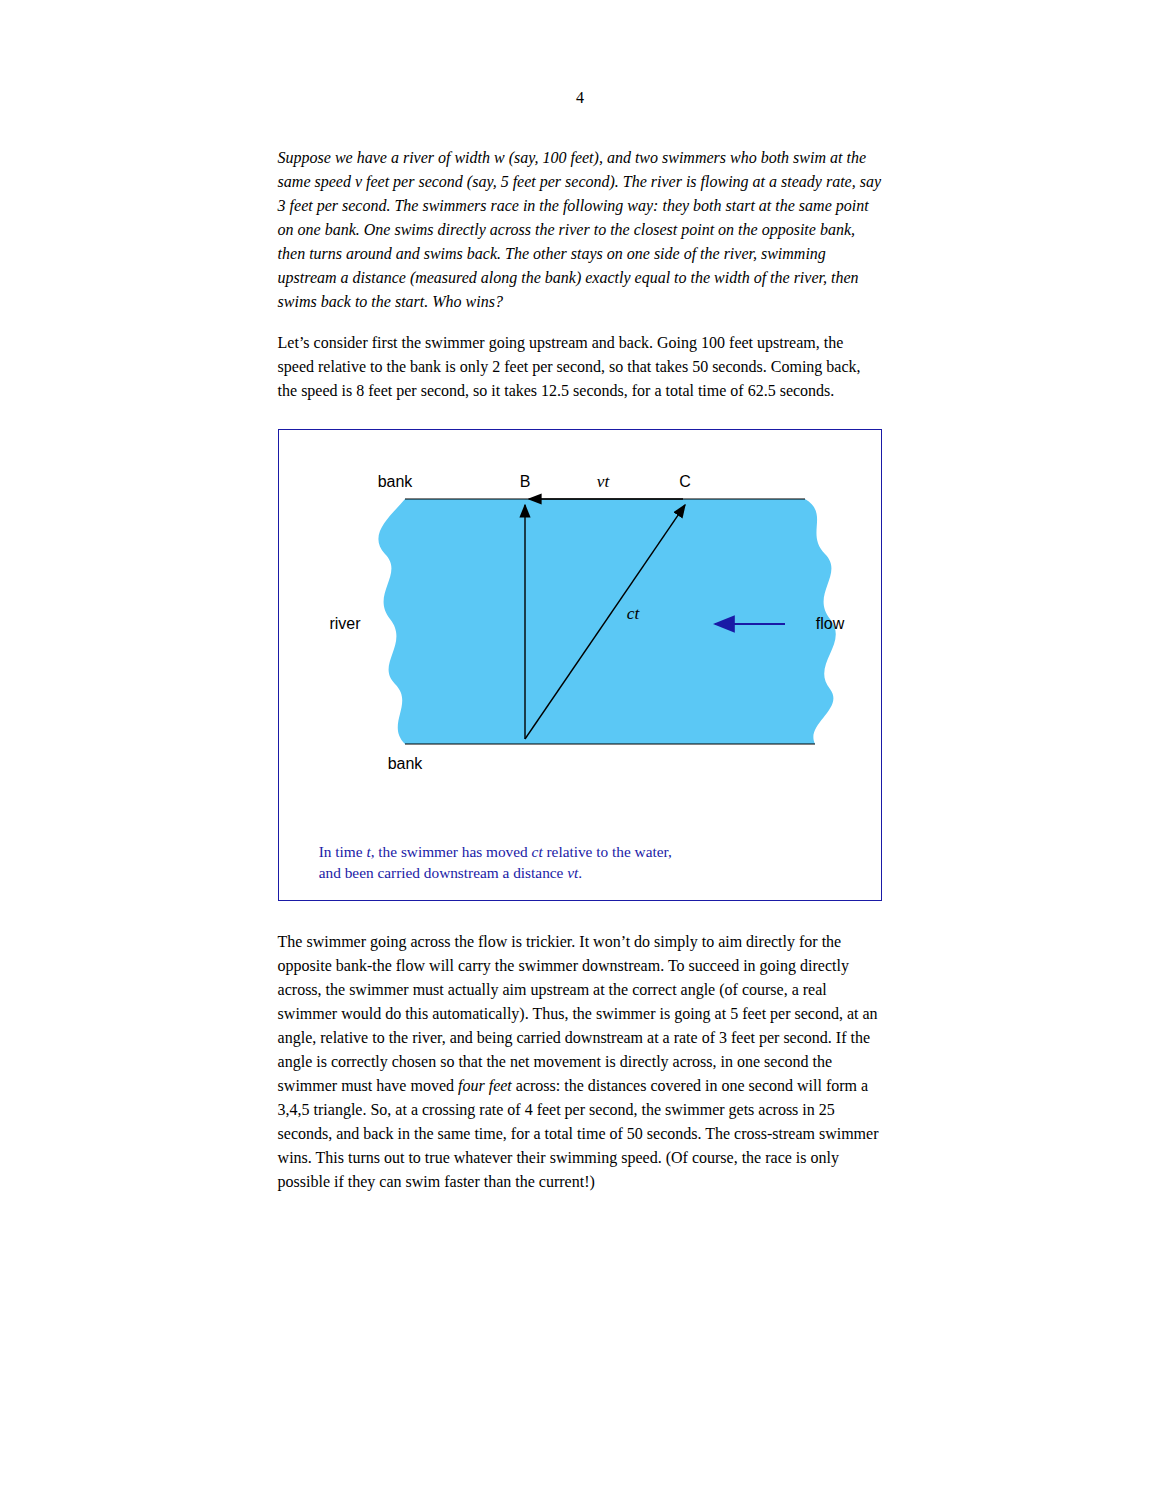4
Suppose we have a river of width w (say, 100 feet), and two swimmers who both swim at the same speed v feet per second (say, 5 feet per second). The river is flowing at a steady rate, say 3 feet per second. The swimmers race in the following way: they both start at the same point on one bank. One swims directly across the river to the closest point on the opposite bank, then turns around and swims back. The other stays on one side of the river, swimming upstream a distance (measured along the bank) exactly equal to the width of the river, then swims back to the start. Who wins?
Let’s consider first the swimmer going upstream and back. Going 100 feet upstream, the speed relative to the bank is only 2 feet per second, so that takes 50 seconds. Coming back, the speed is 8 feet per second, so it takes 12.5 seconds, for a total time of 62.5 seconds.
bank B vt C river ct flow bank
In time t, the swimmer has moved ct relative to the water,
and been carried downstream a distance vt.
The swimmer going across the flow is trickier. It won’t do simply to aim directly for the opposite bank-the flow will carry the swimmer downstream. To succeed in going directly across, the swimmer must actually aim upstream at the correct angle (of course, a real swimmer would do this automatically). Thus, the swimmer is going at 5 feet per second, at an angle, relative to the river, and being carried downstream at a rate of 3 feet per second. If the angle is correctly chosen so that the net movement is directly across, in one second the swimmer must have moved four feet across: the distances covered in one second will form a 3,4,5 triangle. So, at a crossing rate of 4 feet per second, the swimmer gets across in 25 seconds, and back in the same time, for a total time of 50 seconds. The cross-stream swimmer wins. This turns out to true whatever their swimming speed. (Of course, the race is only possible if they can swim faster than the current!)